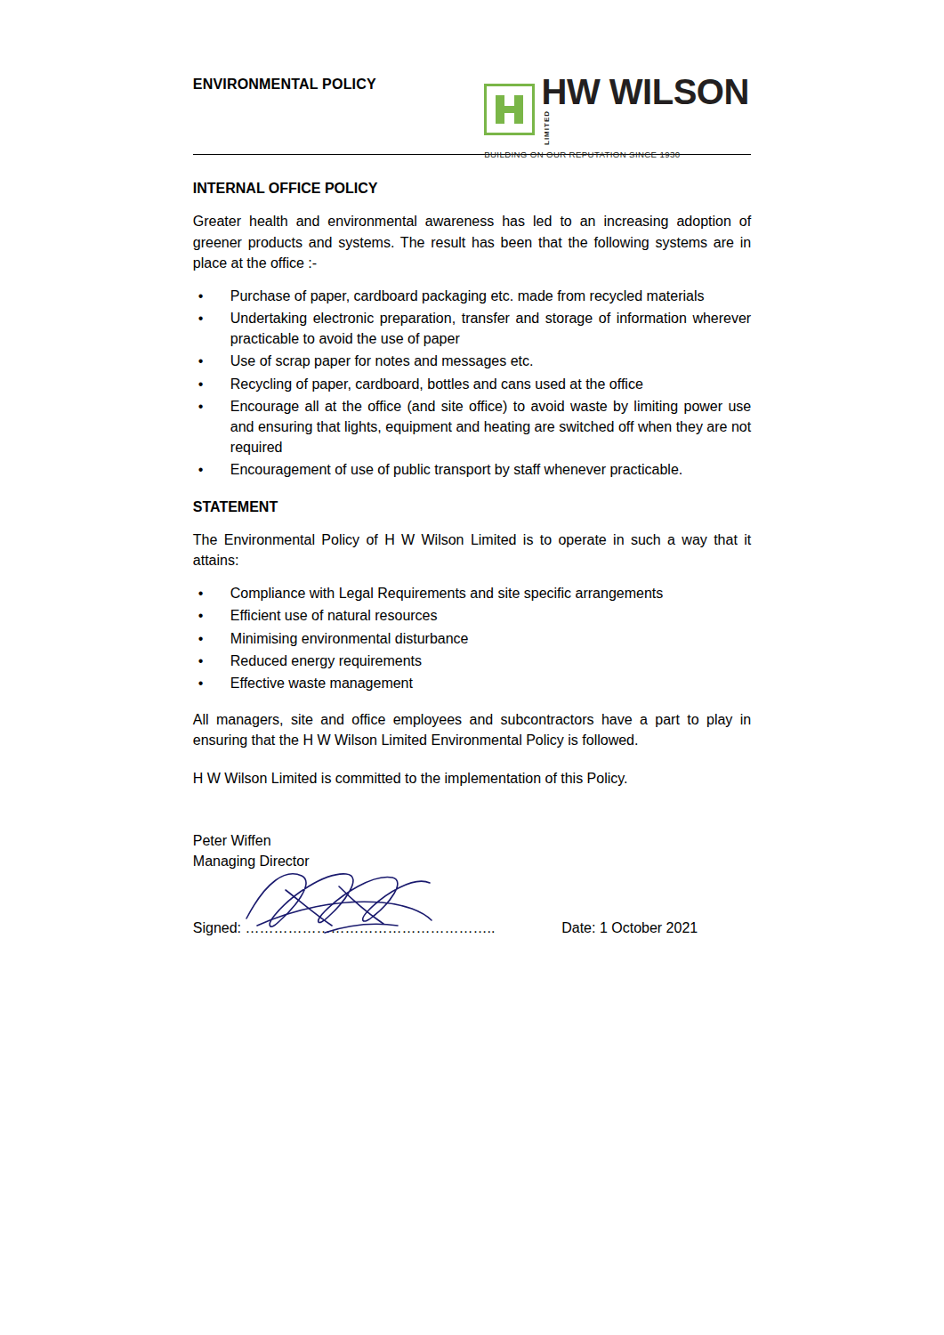HW WILSON LIMITED
BUILDING ON OUR REPUTATION SINCE 1930
ENVIRONMENTAL POLICY
INTERNAL OFFICE POLICY
Greater health and environmental awareness has led to an increasing adoption of greener products and systems. The result has been that the following systems are in place at the office :-
Purchase of paper, cardboard packaging etc. made from recycled materials
Undertaking electronic preparation, transfer and storage of information wherever practicable to avoid the use of paper
Use of scrap paper for notes and messages etc.
Recycling of paper, cardboard, bottles and cans used at the office
Encourage all at the office (and site office) to avoid waste by limiting power use and ensuring that lights, equipment and heating are switched off when they are not required
Encouragement of use of public transport by staff whenever practicable.
STATEMENT
The Environmental Policy of H W Wilson Limited is to operate in such a way that it attains:
Compliance with Legal Requirements and site specific arrangements
Efficient use of natural resources
Minimising environmental disturbance
Reduced energy requirements
Effective waste management
All managers, site and office employees and subcontractors have a part to play in ensuring that the H W Wilson Limited Environmental Policy is followed.
H W Wilson Limited is committed to the implementation of this Policy.
Peter Wiffen
Managing Director
Signed: ……………………………………………..
Date: 1 October 2021